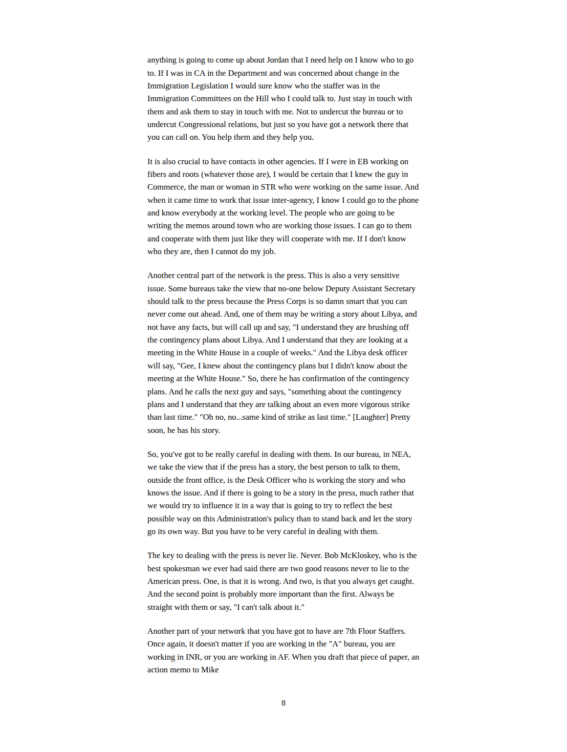anything is going to come up about Jordan that I need help on I know who to go to. If I was in CA in the Department and was concerned about change in the Immigration Legislation I would sure know who the staffer was in the Immigration Committees on the Hill who I could talk to. Just stay in touch with them and ask them to stay in touch with me. Not to undercut the bureau or to undercut Congressional relations, but just so you have got a network there that you can call on. You help them and they help you.
It is also crucial to have contacts in other agencies. If I were in EB working on fibers and roots (whatever those are), I would be certain that I knew the guy in Commerce, the man or woman in STR who were working on the same issue. And when it came time to work that issue inter-agency, I know I could go to the phone and know everybody at the working level. The people who are going to be writing the memos around town who are working those issues. I can go to them and cooperate with them just like they will cooperate with me. If I don't know who they are, then I cannot do my job.
Another central part of the network is the press. This is also a very sensitive issue. Some bureaus take the view that no-one below Deputy Assistant Secretary should talk to the press because the Press Corps is so damn smart that you can never come out ahead. And, one of them may be writing a story about Libya, and not have any facts, but will call up and say, "I understand they are brushing off the contingency plans about Libya. And I understand that they are looking at a meeting in the White House in a couple of weeks." And the Libya desk officer will say, "Gee, I knew about the contingency plans but I didn't know about the meeting at the White House." So, there he has confirmation of the contingency plans. And he calls the next guy and says, "something about the contingency plans and I understand that they are talking about an even more vigorous strike than last time." "Oh no, no...same kind of strike as last time." [Laughter] Pretty soon, he has his story.
So, you've got to be really careful in dealing with them. In our bureau, in NEA, we take the view that if the press has a story, the best person to talk to them, outside the front office, is the Desk Officer who is working the story and who knows the issue. And if there is going to be a story in the press, much rather that we would try to influence it in a way that is going to try to reflect the best possible way on this Administration's policy than to stand back and let the story go its own way. But you have to be very careful in dealing with them.
The key to dealing with the press is never lie. Never. Bob McKloskey, who is the best spokesman we ever had said there are two good reasons never to lie to the American press. One, is that it is wrong. And two, is that you always get caught. And the second point is probably more important than the first. Always be straight with them or say, "I can't talk about it."
Another part of your network that you have got to have are 7th Floor Staffers. Once again, it doesn't matter if you are working in the "A" bureau, you are working in INR, or you are working in AF. When you draft that piece of paper, an action memo to Mike
8